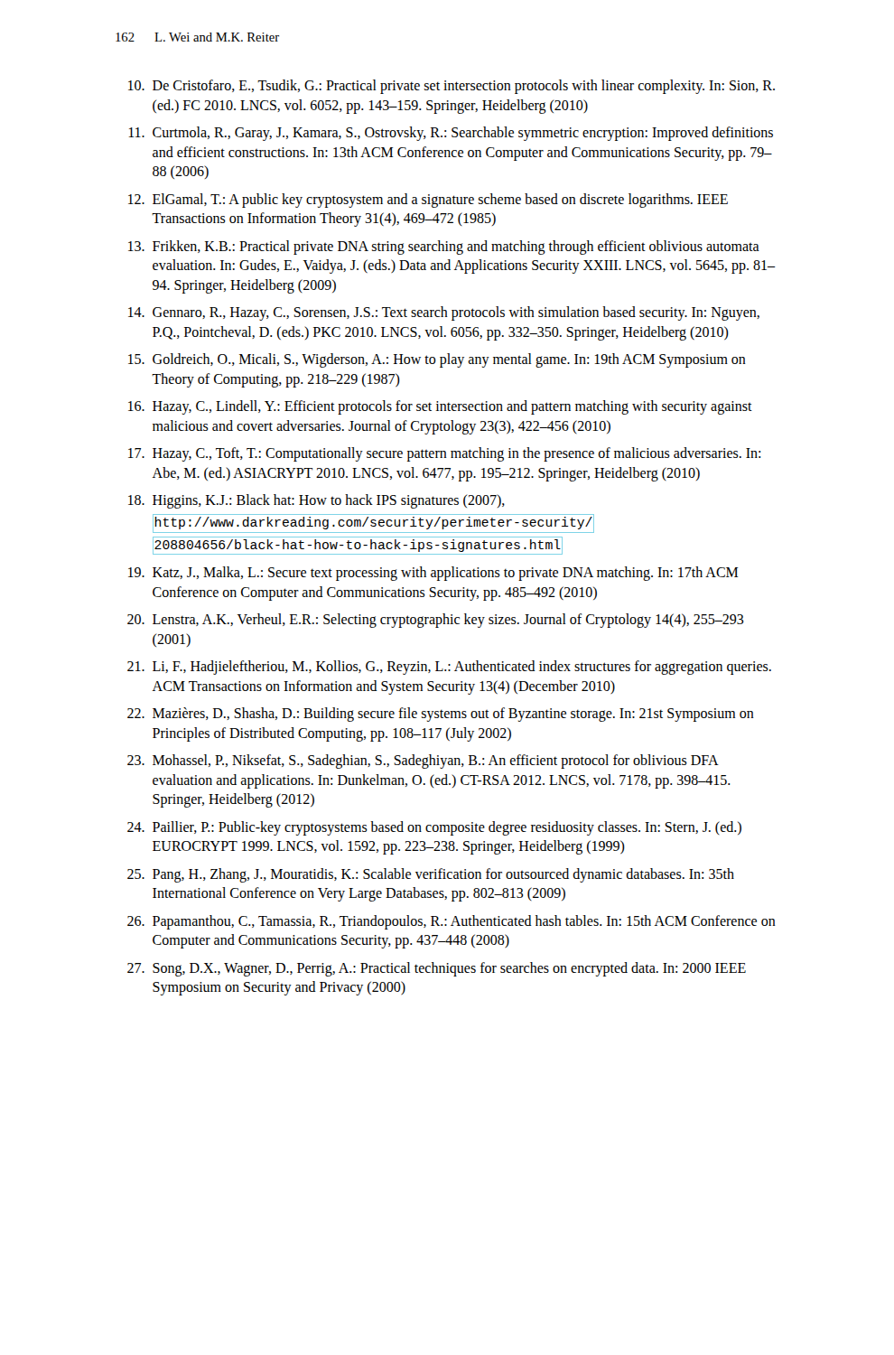162 L. Wei and M.K. Reiter
De Cristofaro, E., Tsudik, G.: Practical private set intersection protocols with linear complexity. In: Sion, R. (ed.) FC 2010. LNCS, vol. 6052, pp. 143–159. Springer, Heidelberg (2010)
Curtmola, R., Garay, J., Kamara, S., Ostrovsky, R.: Searchable symmetric encryption: Improved definitions and efficient constructions. In: 13th ACM Conference on Computer and Communications Security, pp. 79–88 (2006)
ElGamal, T.: A public key cryptosystem and a signature scheme based on discrete logarithms. IEEE Transactions on Information Theory 31(4), 469–472 (1985)
Frikken, K.B.: Practical private DNA string searching and matching through efficient oblivious automata evaluation. In: Gudes, E., Vaidya, J. (eds.) Data and Applications Security XXIII. LNCS, vol. 5645, pp. 81–94. Springer, Heidelberg (2009)
Gennaro, R., Hazay, C., Sorensen, J.S.: Text search protocols with simulation based security. In: Nguyen, P.Q., Pointcheval, D. (eds.) PKC 2010. LNCS, vol. 6056, pp. 332–350. Springer, Heidelberg (2010)
Goldreich, O., Micali, S., Wigderson, A.: How to play any mental game. In: 19th ACM Symposium on Theory of Computing, pp. 218–229 (1987)
Hazay, C., Lindell, Y.: Efficient protocols for set intersection and pattern matching with security against malicious and covert adversaries. Journal of Cryptology 23(3), 422–456 (2010)
Hazay, C., Toft, T.: Computationally secure pattern matching in the presence of malicious adversaries. In: Abe, M. (ed.) ASIACRYPT 2010. LNCS, vol. 6477, pp. 195–212. Springer, Heidelberg (2010)
Higgins, K.J.: Black hat: How to hack IPS signatures (2007), http://www.darkreading.com/security/perimeter-security/ 208804656/black-hat-how-to-hack-ips-signatures.html
Katz, J., Malka, L.: Secure text processing with applications to private DNA matching. In: 17th ACM Conference on Computer and Communications Security, pp. 485–492 (2010)
Lenstra, A.K., Verheul, E.R.: Selecting cryptographic key sizes. Journal of Cryptology 14(4), 255–293 (2001)
Li, F., Hadjieleftheriou, M., Kollios, G., Reyzin, L.: Authenticated index structures for aggregation queries. ACM Transactions on Information and System Security 13(4) (December 2010)
Mazières, D., Shasha, D.: Building secure file systems out of Byzantine storage. In: 21st Symposium on Principles of Distributed Computing, pp. 108–117 (July 2002)
Mohassel, P., Niksefat, S., Sadeghian, S., Sadeghiyan, B.: An efficient protocol for oblivious DFA evaluation and applications. In: Dunkelman, O. (ed.) CT-RSA 2012. LNCS, vol. 7178, pp. 398–415. Springer, Heidelberg (2012)
Paillier, P.: Public-key cryptosystems based on composite degree residuosity classes. In: Stern, J. (ed.) EUROCRYPT 1999. LNCS, vol. 1592, pp. 223–238. Springer, Heidelberg (1999)
Pang, H., Zhang, J., Mouratidis, K.: Scalable verification for outsourced dynamic databases. In: 35th International Conference on Very Large Databases, pp. 802–813 (2009)
Papamanthou, C., Tamassia, R., Triandopoulos, R.: Authenticated hash tables. In: 15th ACM Conference on Computer and Communications Security, pp. 437–448 (2008)
Song, D.X., Wagner, D., Perrig, A.: Practical techniques for searches on encrypted data. In: 2000 IEEE Symposium on Security and Privacy (2000)